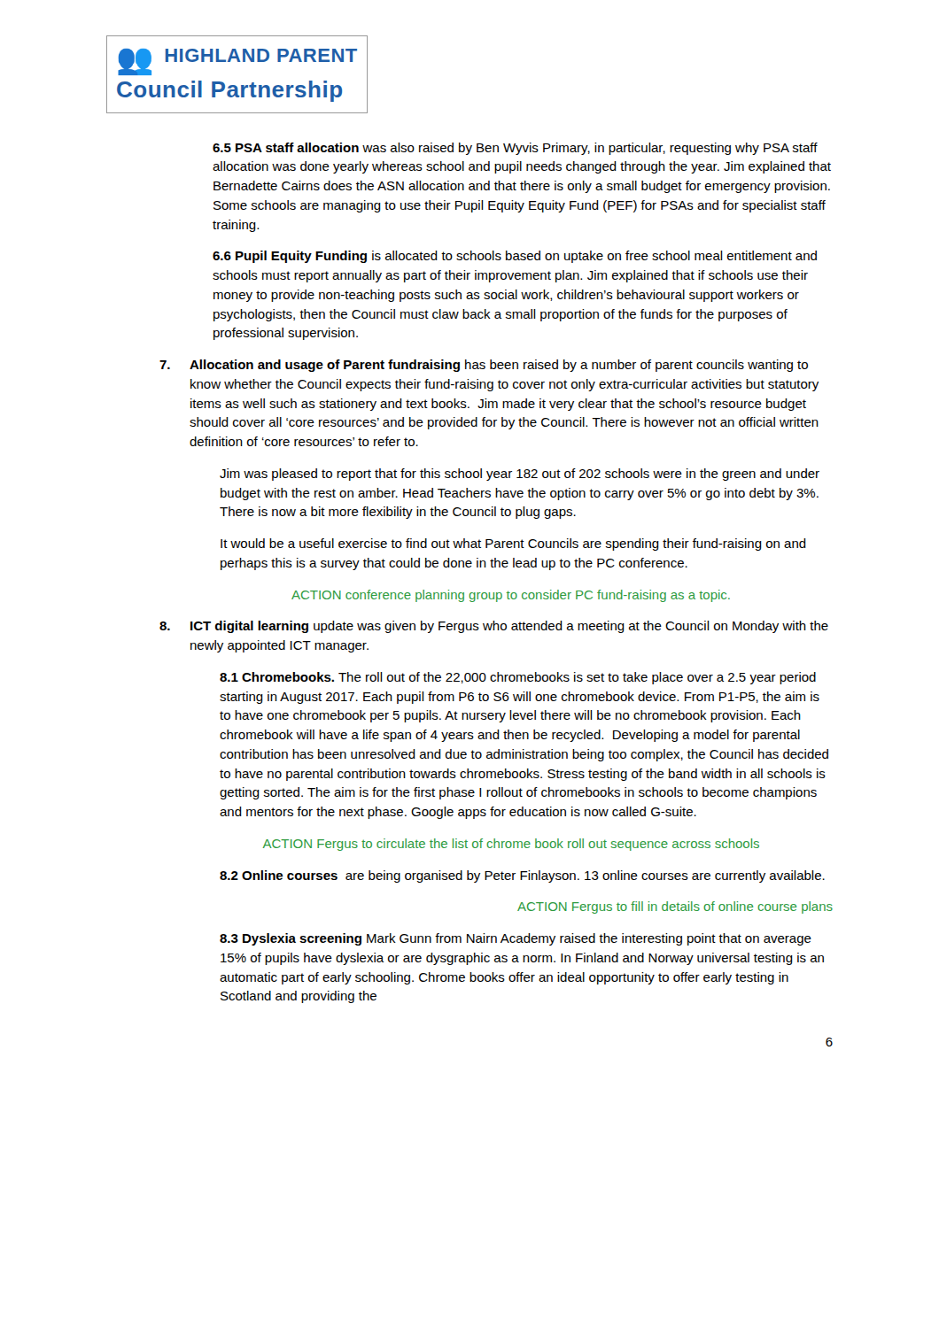👥 HIGHLAND PARENT
Council Partnership
6.5 PSA staff allocation was also raised by Ben Wyvis Primary, in particular, requesting why PSA staff allocation was done yearly whereas school and pupil needs changed through the year. Jim explained that Bernadette Cairns does the ASN allocation and that there is only a small budget for emergency provision. Some schools are managing to use their Pupil Equity Equity Fund (PEF) for PSAs and for specialist staff training.
6.6 Pupil Equity Funding is allocated to schools based on uptake on free school meal entitlement and schools must report annually as part of their improvement plan. Jim explained that if schools use their money to provide non-teaching posts such as social work, children’s behavioural support workers or psychologists, then the Council must claw back a small proportion of the funds for the purposes of professional supervision.
7.
Allocation and usage of Parent fundraising has been raised by a number of parent councils wanting to know whether the Council expects their fund-raising to cover not only extra-curricular activities but statutory items as well such as stationery and text books. Jim made it very clear that the school’s resource budget should cover all ‘core resources’ and be provided for by the Council. There is however not an official written definition of ‘core resources’ to refer to.
Jim was pleased to report that for this school year 182 out of 202 schools were in the green and under budget with the rest on amber. Head Teachers have the option to carry over 5% or go into debt by 3%. There is now a bit more flexibility in the Council to plug gaps.
It would be a useful exercise to find out what Parent Councils are spending their fund-raising on and perhaps this is a survey that could be done in the lead up to the PC conference.
ACTION conference planning group to consider PC fund-raising as a topic.
8.
ICT digital learning update was given by Fergus who attended a meeting at the Council on Monday with the newly appointed ICT manager.
8.1 Chromebooks. The roll out of the 22,000 chromebooks is set to take place over a 2.5 year period starting in August 2017. Each pupil from P6 to S6 will one chromebook device. From P1-P5, the aim is to have one chromebook per 5 pupils. At nursery level there will be no chromebook provision. Each chromebook will have a life span of 4 years and then be recycled. Developing a model for parental contribution has been unresolved and due to administration being too complex, the Council has decided to have no parental contribution towards chromebooks. Stress testing of the band width in all schools is getting sorted. The aim is for the first phase I rollout of chromebooks in schools to become champions and mentors for the next phase. Google apps for education is now called G-suite.
ACTION Fergus to circulate the list of chrome book roll out sequence across schools
8.2 Online courses are being organised by Peter Finlayson. 13 online courses are currently available.
ACTION Fergus to fill in details of online course plans
8.3 Dyslexia screening Mark Gunn from Nairn Academy raised the interesting point that on average 15% of pupils have dyslexia or are dysgraphic as a norm. In Finland and Norway universal testing is an automatic part of early schooling. Chrome books offer an ideal opportunity to offer early testing in Scotland and providing the
6